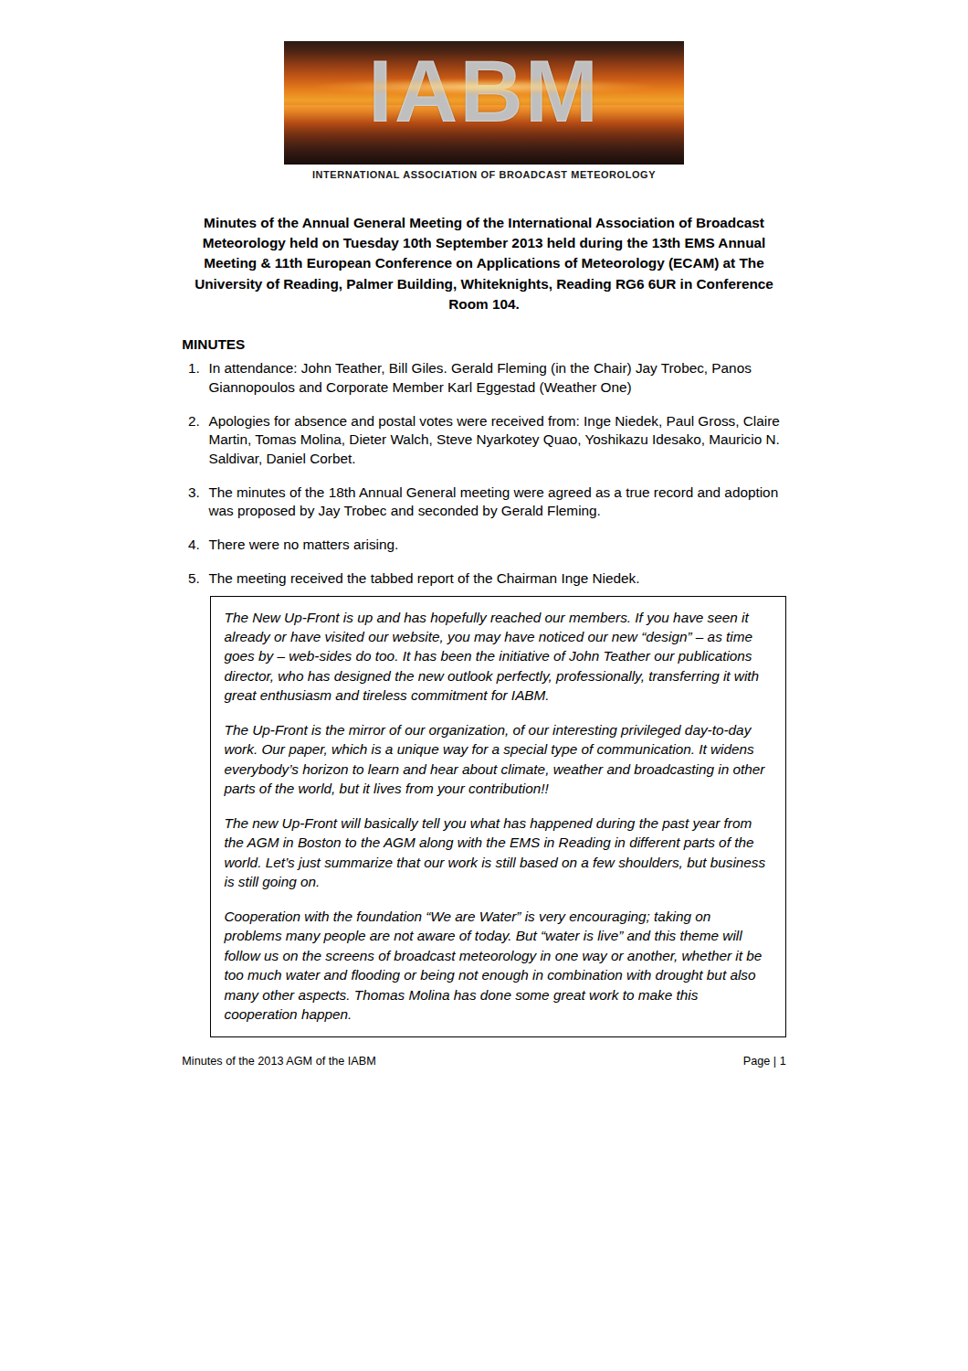IABM
INTERNATIONAL ASSOCIATION OF BROADCAST METEOROLOGY
Minutes of the Annual General Meeting of the International Association of Broadcast Meteorology held on Tuesday 10th September 2013 held during the 13th EMS Annual Meeting & 11th European Conference on Applications of Meteorology (ECAM) at The University of Reading, Palmer Building, Whiteknights, Reading RG6 6UR in Conference Room 104.
MINUTES
In attendance: John Teather, Bill Giles. Gerald Fleming (in the Chair) Jay Trobec, Panos Giannopoulos and Corporate Member Karl Eggestad (Weather One)
Apologies for absence and postal votes were received from: Inge Niedek, Paul Gross, Claire Martin, Tomas Molina, Dieter Walch, Steve Nyarkotey Quao, Yoshikazu Idesako, Mauricio N. Saldivar, Daniel Corbet.
The minutes of the 18th Annual General meeting were agreed as a true record and adoption was proposed by Jay Trobec and seconded by Gerald Fleming.
There were no matters arising.
The meeting received the tabbed report of the Chairman Inge Niedek.
The New Up-Front is up and has hopefully reached our members. If you have seen it already or have visited our website, you may have noticed our new “design” – as time goes by – web-sides do too. It has been the initiative of John Teather our publications director, who has designed the new outlook perfectly, professionally, transferring it with great enthusiasm and tireless commitment for IABM.
The Up-Front is the mirror of our organization, of our interesting privileged day-to-day work. Our paper, which is a unique way for a special type of communication. It widens everybody’s horizon to learn and hear about climate, weather and broadcasting in other parts of the world, but it lives from your contribution!!
The new Up-Front will basically tell you what has happened during the past year from the AGM in Boston to the AGM along with the EMS in Reading in different parts of the world. Let’s just summarize that our work is still based on a few shoulders, but business is still going on.
Cooperation with the foundation “We are Water” is very encouraging; taking on problems many people are not aware of today. But “water is live” and this theme will follow us on the screens of broadcast meteorology in one way or another, whether it be too much water and flooding or being not enough in combination with drought but also many other aspects. Thomas Molina has done some great work to make this cooperation happen.
Minutes of the 2013 AGM of the IABM
Page | 1